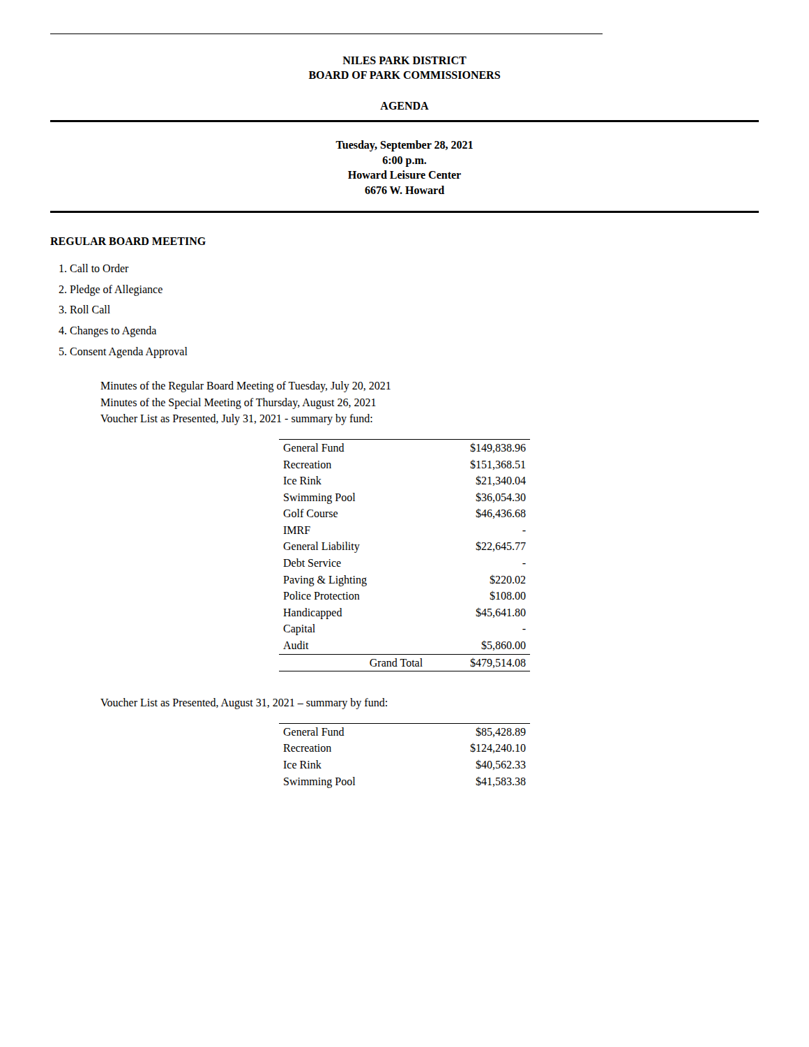NILES PARK DISTRICT
BOARD OF PARK COMMISSIONERS
AGENDA
Tuesday, September 28, 2021
6:00 p.m.
Howard Leisure Center
6676 W. Howard
Regular Board Meeting
Call to Order
Pledge of Allegiance
Roll Call
Changes to Agenda
Consent Agenda Approval
Minutes of the Regular Board Meeting of Tuesday, July 20, 2021
Minutes of the Special Meeting of Thursday, August 26, 2021
Voucher List as Presented, July 31, 2021 - summary by fund:
| General Fund | $149,838.96 |
| Recreation | $151,368.51 |
| Ice Rink | $21,340.04 |
| Swimming Pool | $36,054.30 |
| Golf Course | $46,436.68 |
| IMRF | - |
| General Liability | $22,645.77 |
| Debt Service | - |
| Paving & Lighting | $220.02 |
| Police Protection | $108.00 |
| Handicapped | $45,641.80 |
| Capital | - |
| Audit | $5,860.00 |
| Grand Total | $479,514.08 |
Voucher List as Presented, August 31, 2021 – summary by fund:
| General Fund | $85,428.89 |
| Recreation | $124,240.10 |
| Ice Rink | $40,562.33 |
| Swimming Pool | $41,583.38 |